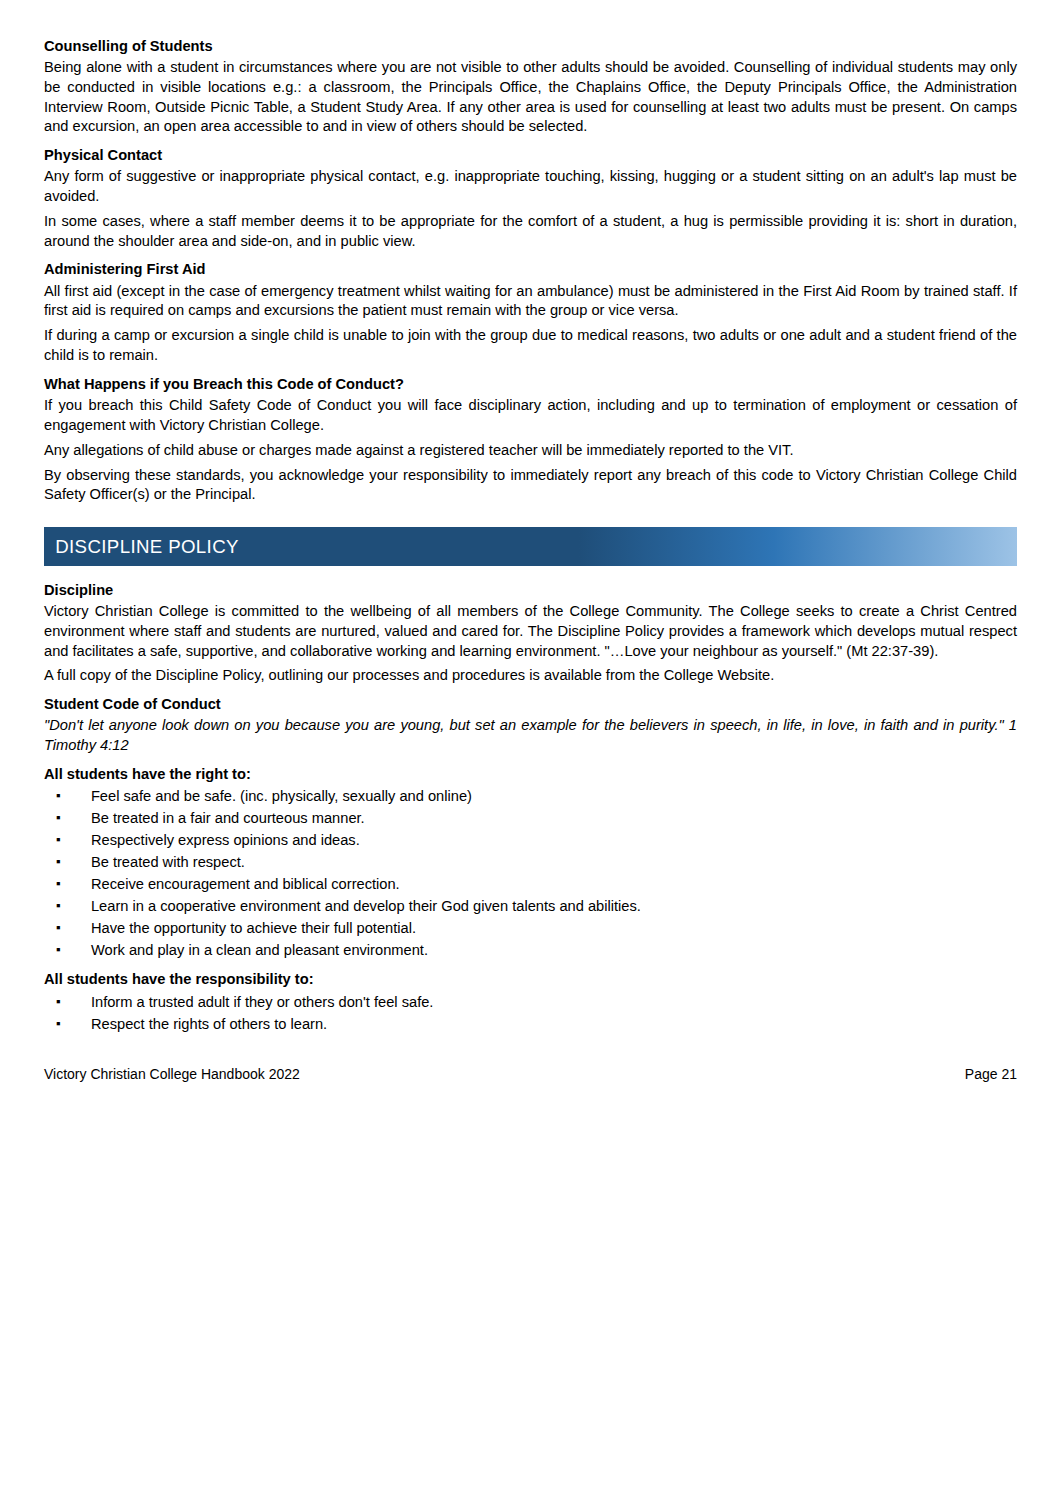Counselling of Students
Being alone with a student in circumstances where you are not visible to other adults should be avoided. Counselling of individual students may only be conducted in visible locations e.g.: a classroom, the Principals Office, the Chaplains Office, the Deputy Principals Office, the Administration Interview Room, Outside Picnic Table, a Student Study Area. If any other area is used for counselling at least two adults must be present. On camps and excursion, an open area accessible to and in view of others should be selected.
Physical Contact
Any form of suggestive or inappropriate physical contact, e.g. inappropriate touching, kissing, hugging or a student sitting on an adult's lap must be avoided.
In some cases, where a staff member deems it to be appropriate for the comfort of a student, a hug is permissible providing it is: short in duration, around the shoulder area and side-on, and in public view.
Administering First Aid
All first aid (except in the case of emergency treatment whilst waiting for an ambulance) must be administered in the First Aid Room by trained staff. If first aid is required on camps and excursions the patient must remain with the group or vice versa.
If during a camp or excursion a single child is unable to join with the group due to medical reasons, two adults or one adult and a student friend of the child is to remain.
What Happens if you Breach this Code of Conduct?
If you breach this Child Safety Code of Conduct you will face disciplinary action, including and up to termination of employment or cessation of engagement with Victory Christian College.
Any allegations of child abuse or charges made against a registered teacher will be immediately reported to the VIT.
By observing these standards, you acknowledge your responsibility to immediately report any breach of this code to Victory Christian College Child Safety Officer(s) or the Principal.
DISCIPLINE POLICY
Discipline
Victory Christian College is committed to the wellbeing of all members of the College Community. The College seeks to create a Christ Centred environment where staff and students are nurtured, valued and cared for. The Discipline Policy provides a framework which develops mutual respect and facilitates a safe, supportive, and collaborative working and learning environment. "…Love your neighbour as yourself." (Mt 22:37-39).
A full copy of the Discipline Policy, outlining our processes and procedures is available from the College Website.
Student Code of Conduct
"Don't let anyone look down on you because you are young, but set an example for the believers in speech, in life, in love, in faith and in purity." 1 Timothy 4:12
All students have the right to:
Feel safe and be safe. (inc. physically, sexually and online)
Be treated in a fair and courteous manner.
Respectively express opinions and ideas.
Be treated with respect.
Receive encouragement and biblical correction.
Learn in a cooperative environment and develop their God given talents and abilities.
Have the opportunity to achieve their full potential.
Work and play in a clean and pleasant environment.
All students have the responsibility to:
Inform a trusted adult if they or others don't feel safe.
Respect the rights of others to learn.
Victory Christian College Handbook 2022 Page 21